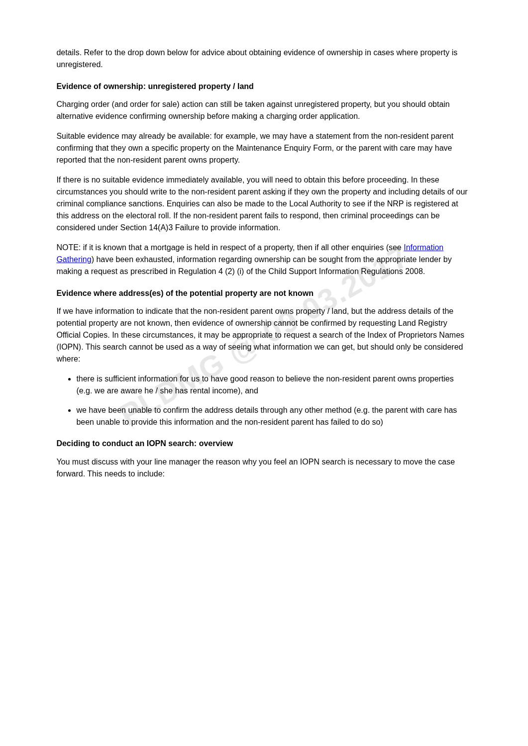PLDMG @ 09.03.2017
details. Refer to the drop down below for advice about obtaining evidence of ownership in cases where property is unregistered.
Evidence of ownership: unregistered property / land
Charging order (and order for sale) action can still be taken against unregistered property, but you should obtain alternative evidence confirming ownership before making a charging order application.
Suitable evidence may already be available: for example, we may have a statement from the non-resident parent confirming that they own a specific property on the Maintenance Enquiry Form, or the parent with care may have reported that the non-resident parent owns property.
If there is no suitable evidence immediately available, you will need to obtain this before proceeding. In these circumstances you should write to the non-resident parent asking if they own the property and including details of our criminal compliance sanctions. Enquiries can also be made to the Local Authority to see if the NRP is registered at this address on the electoral roll. If the non-resident parent fails to respond, then criminal proceedings can be considered under Section 14(A)3 Failure to provide information.
NOTE: if it is known that a mortgage is held in respect of a property, then if all other enquiries (see Information Gathering) have been exhausted, information regarding ownership can be sought from the appropriate lender by making a request as prescribed in Regulation 4 (2) (i) of the Child Support Information Regulations 2008.
Evidence where address(es) of the potential property are not known
If we have information to indicate that the non-resident parent owns property / land, but the address details of the potential property are not known, then evidence of ownership cannot be confirmed by requesting Land Registry Official Copies. In these circumstances, it may be appropriate to request a search of the Index of Proprietors Names (IOPN). This search cannot be used as a way of seeing what information we can get, but should only be considered where:
there is sufficient information for us to have good reason to believe the non-resident parent owns properties (e.g. we are aware he / she has rental income), and
we have been unable to confirm the address details through any other method (e.g. the parent with care has been unable to provide this information and the non-resident parent has failed to do so)
Deciding to conduct an IOPN search: overview
You must discuss with your line manager the reason why you feel an IOPN search is necessary to move the case forward. This needs to include: